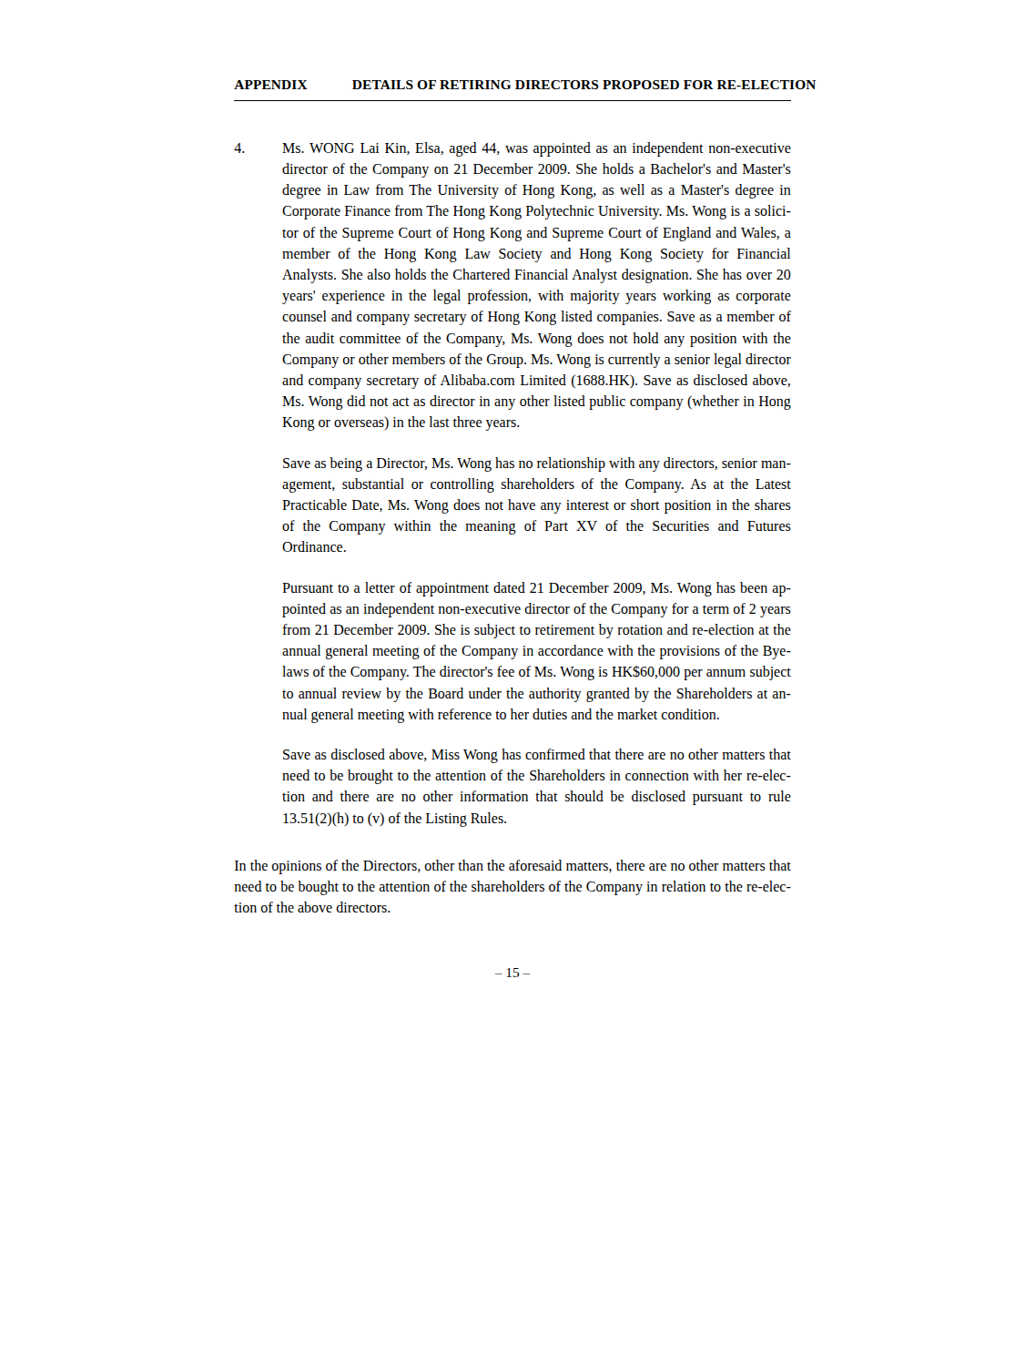APPENDIXDETAILS OF RETIRING DIRECTORS PROPOSED FOR RE-ELECTION
4.
Ms. WONG Lai Kin, Elsa, aged 44, was appointed as an independent non-executive director of the Company on 21 December 2009. She holds a Bachelor's and Master's degree in Law from The University of Hong Kong, as well as a Master's degree in Corporate Finance from The Hong Kong Polytechnic University. Ms. Wong is a solicitor of the Supreme Court of Hong Kong and Supreme Court of England and Wales, a member of the Hong Kong Law Society and Hong Kong Society for Financial Analysts. She also holds the Chartered Financial Analyst designation. She has over 20 years' experience in the legal profession, with majority years working as corporate counsel and company secretary of Hong Kong listed companies. Save as a member of the audit committee of the Company, Ms. Wong does not hold any position with the Company or other members of the Group. Ms. Wong is currently a senior legal director and company secretary of Alibaba.com Limited (1688.HK). Save as disclosed above, Ms. Wong did not act as director in any other listed public company (whether in Hong Kong or overseas) in the last three years.
Save as being a Director, Ms. Wong has no relationship with any directors, senior management, substantial or controlling shareholders of the Company. As at the Latest Practicable Date, Ms. Wong does not have any interest or short position in the shares of the Company within the meaning of Part XV of the Securities and Futures Ordinance.
Pursuant to a letter of appointment dated 21 December 2009, Ms. Wong has been appointed as an independent non-executive director of the Company for a term of 2 years from 21 December 2009. She is subject to retirement by rotation and re-election at the annual general meeting of the Company in accordance with the provisions of the Bye-laws of the Company. The director's fee of Ms. Wong is HK$60,000 per annum subject to annual review by the Board under the authority granted by the Shareholders at annual general meeting with reference to her duties and the market condition.
Save as disclosed above, Miss Wong has confirmed that there are no other matters that need to be brought to the attention of the Shareholders in connection with her re-election and there are no other information that should be disclosed pursuant to rule 13.51(2)(h) to (v) of the Listing Rules.
In the opinions of the Directors, other than the aforesaid matters, there are no other matters that need to be bought to the attention of the shareholders of the Company in relation to the re-election of the above directors.
– 15 –